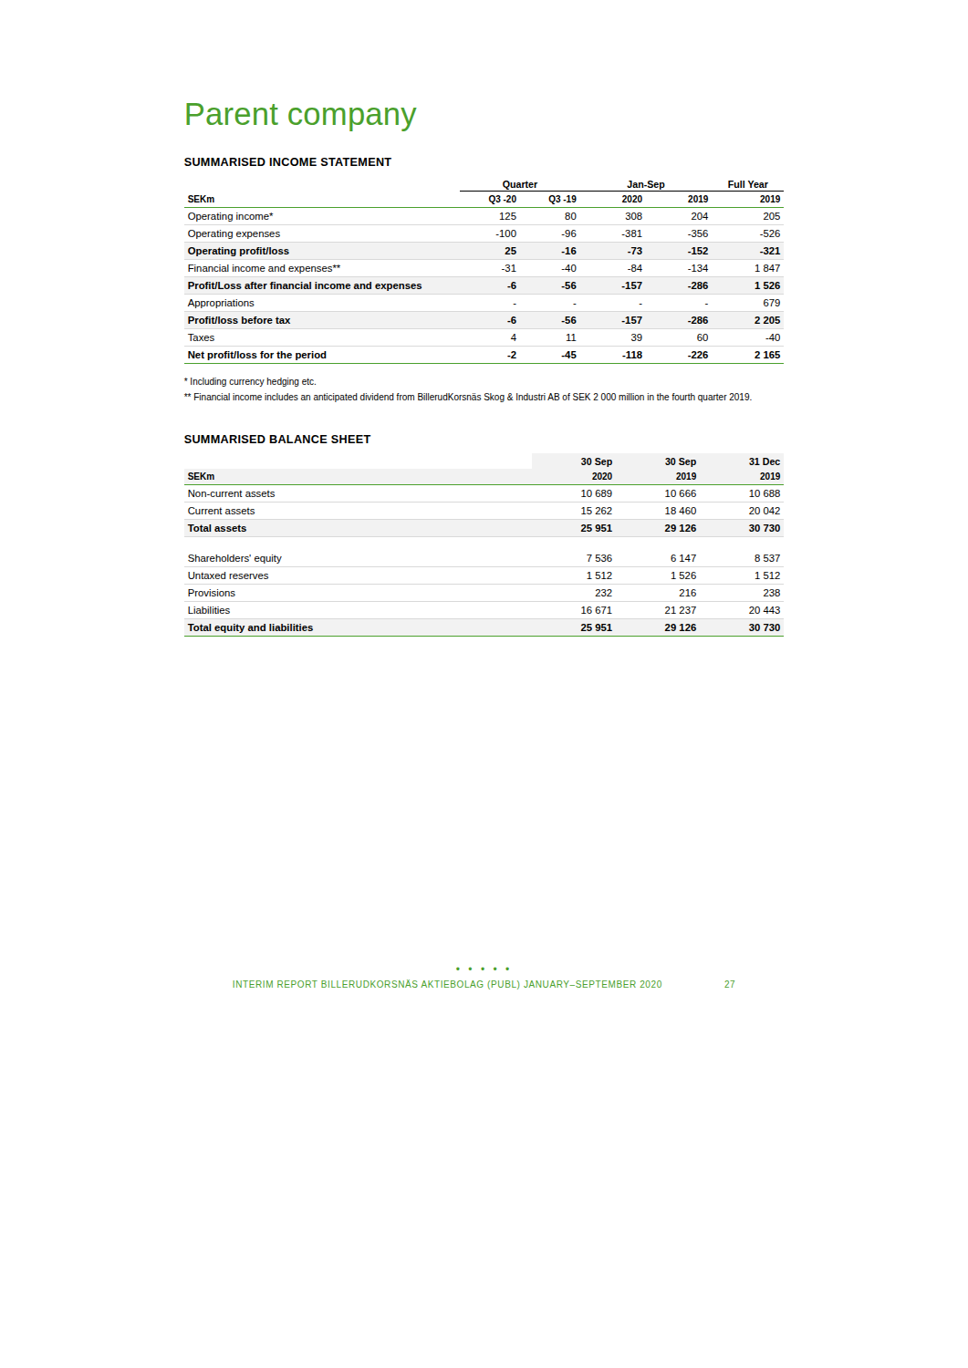Parent company
SUMMARISED INCOME STATEMENT
| | Quarter | Jan-Sep | Full Year |
| --- | --- | --- | --- |
| SEKm | Q3 -20 | Q3 -19 | 2020 | 2019 | 2019 |
| Operating income* | 125 | 80 | 308 | 204 | 205 |
| Operating expenses | -100 | -96 | -381 | -356 | -526 |
| Operating profit/loss | 25 | -16 | -73 | -152 | -321 |
| Financial income and expenses** | -31 | -40 | -84 | -134 | 1 847 |
| Profit/Loss after financial income and expenses | -6 | -56 | -157 | -286 | 1 526 |
| Appropriations | - | - | - | - | 679 |
| Profit/loss before tax | -6 | -56 | -157 | -286 | 2 205 |
| Taxes | 4 | 11 | 39 | 60 | -40 |
| Net profit/loss for the period | -2 | -45 | -118 | -226 | 2 165 |
* Including currency hedging etc.
** Financial income includes an anticipated dividend from BillerudKorsnäs Skog & Industri AB of SEK 2 000 million in the fourth quarter 2019.
SUMMARISED BALANCE SHEET
| | 30 Sep | 30 Sep | 31 Dec |
| --- | --- | --- | --- |
| SEKm | 2020 | 2019 | 2019 |
| Non-current assets | 10 689 | 10 666 | 10 688 |
| Current assets | 15 262 | 18 460 | 20 042 |
| Total assets | 25 951 | 29 126 | 30 730 |
| Shareholders' equity | 7 536 | 6 147 | 8 537 |
| Untaxed reserves | 1 512 | 1 526 | 1 512 |
| Provisions | 232 | 216 | 238 |
| Liabilities | 16 671 | 21 237 | 20 443 |
| Total equity and liabilities | 25 951 | 29 126 | 30 730 |
• • • • •
INTERIM REPORT BILLERUDKORSNÄS AKTIEBOLAG (PUBL) JANUARY–SEPTEMBER 2020 27